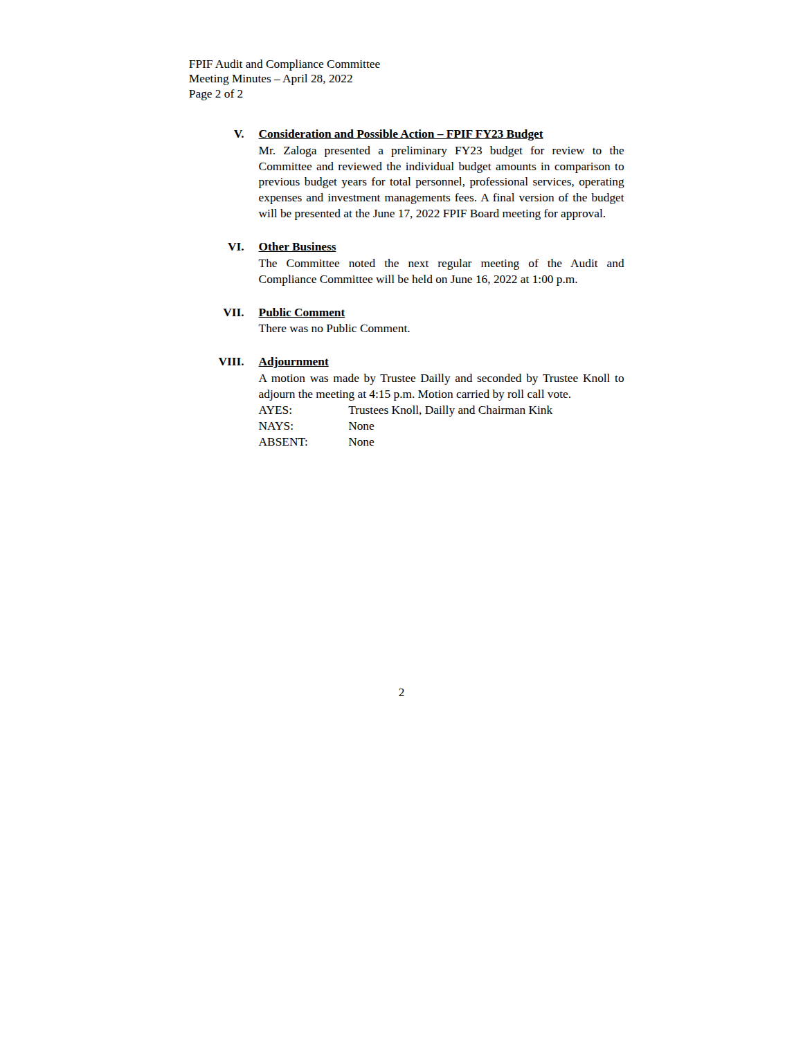FPIF Audit and Compliance Committee
Meeting Minutes – April 28, 2022
Page 2 of 2
V.
Consideration and Possible Action – FPIF FY23 Budget
Mr. Zaloga presented a preliminary FY23 budget for review to the Committee and reviewed the individual budget amounts in comparison to previous budget years for total personnel, professional services, operating expenses and investment managements fees. A final version of the budget will be presented at the June 17, 2022 FPIF Board meeting for approval.
VI.
Other Business
The Committee noted the next regular meeting of the Audit and Compliance Committee will be held on June 16, 2022 at 1:00 p.m.
VII.
Public Comment
There was no Public Comment.
VIII.
Adjournment
A motion was made by Trustee Dailly and seconded by Trustee Knoll to adjourn the meeting at 4:15 p.m. Motion carried by roll call vote.
AYES: Trustees Knoll, Dailly and Chairman Kink
NAYS: None
ABSENT: None
2